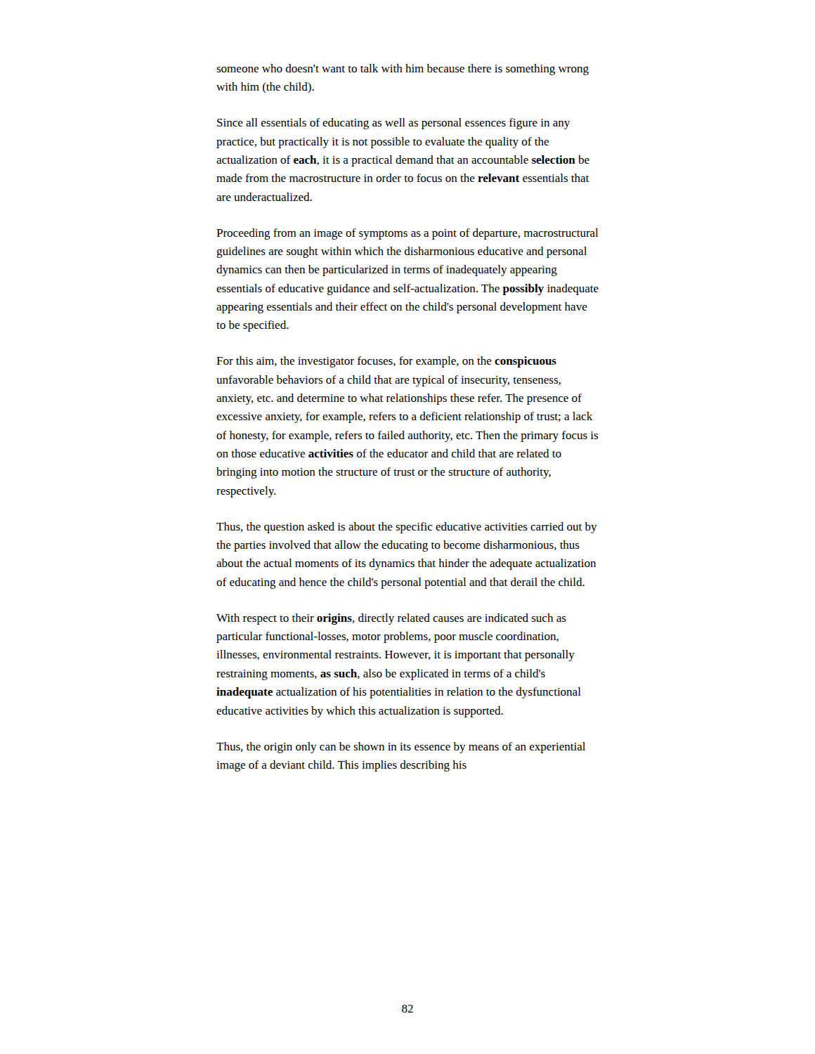someone who doesn't want to talk with him because there is something wrong with him (the child).
Since all essentials of educating as well as personal essences figure in any practice, but practically it is not possible to evaluate the quality of the actualization of each, it is a practical demand that an accountable selection be made from the macrostructure in order to focus on the relevant essentials that are underactualized.
Proceeding from an image of symptoms as a point of departure, macrostructural guidelines are sought within which the disharmonious educative and personal dynamics can then be particularized in terms of inadequately appearing essentials of educative guidance and self-actualization. The possibly inadequate appearing essentials and their effect on the child's personal development have to be specified.
For this aim, the investigator focuses, for example, on the conspicuous unfavorable behaviors of a child that are typical of insecurity, tenseness, anxiety, etc. and determine to what relationships these refer. The presence of excessive anxiety, for example, refers to a deficient relationship of trust; a lack of honesty, for example, refers to failed authority, etc. Then the primary focus is on those educative activities of the educator and child that are related to bringing into motion the structure of trust or the structure of authority, respectively.
Thus, the question asked is about the specific educative activities carried out by the parties involved that allow the educating to become disharmonious, thus about the actual moments of its dynamics that hinder the adequate actualization of educating and hence the child's personal potential and that derail the child.
With respect to their origins, directly related causes are indicated such as particular functional-losses, motor problems, poor muscle coordination, illnesses, environmental restraints. However, it is important that personally restraining moments, as such, also be explicated in terms of a child's inadequate actualization of his potentialities in relation to the dysfunctional educative activities by which this actualization is supported.
Thus, the origin only can be shown in its essence by means of an experiential image of a deviant child. This implies describing his
82